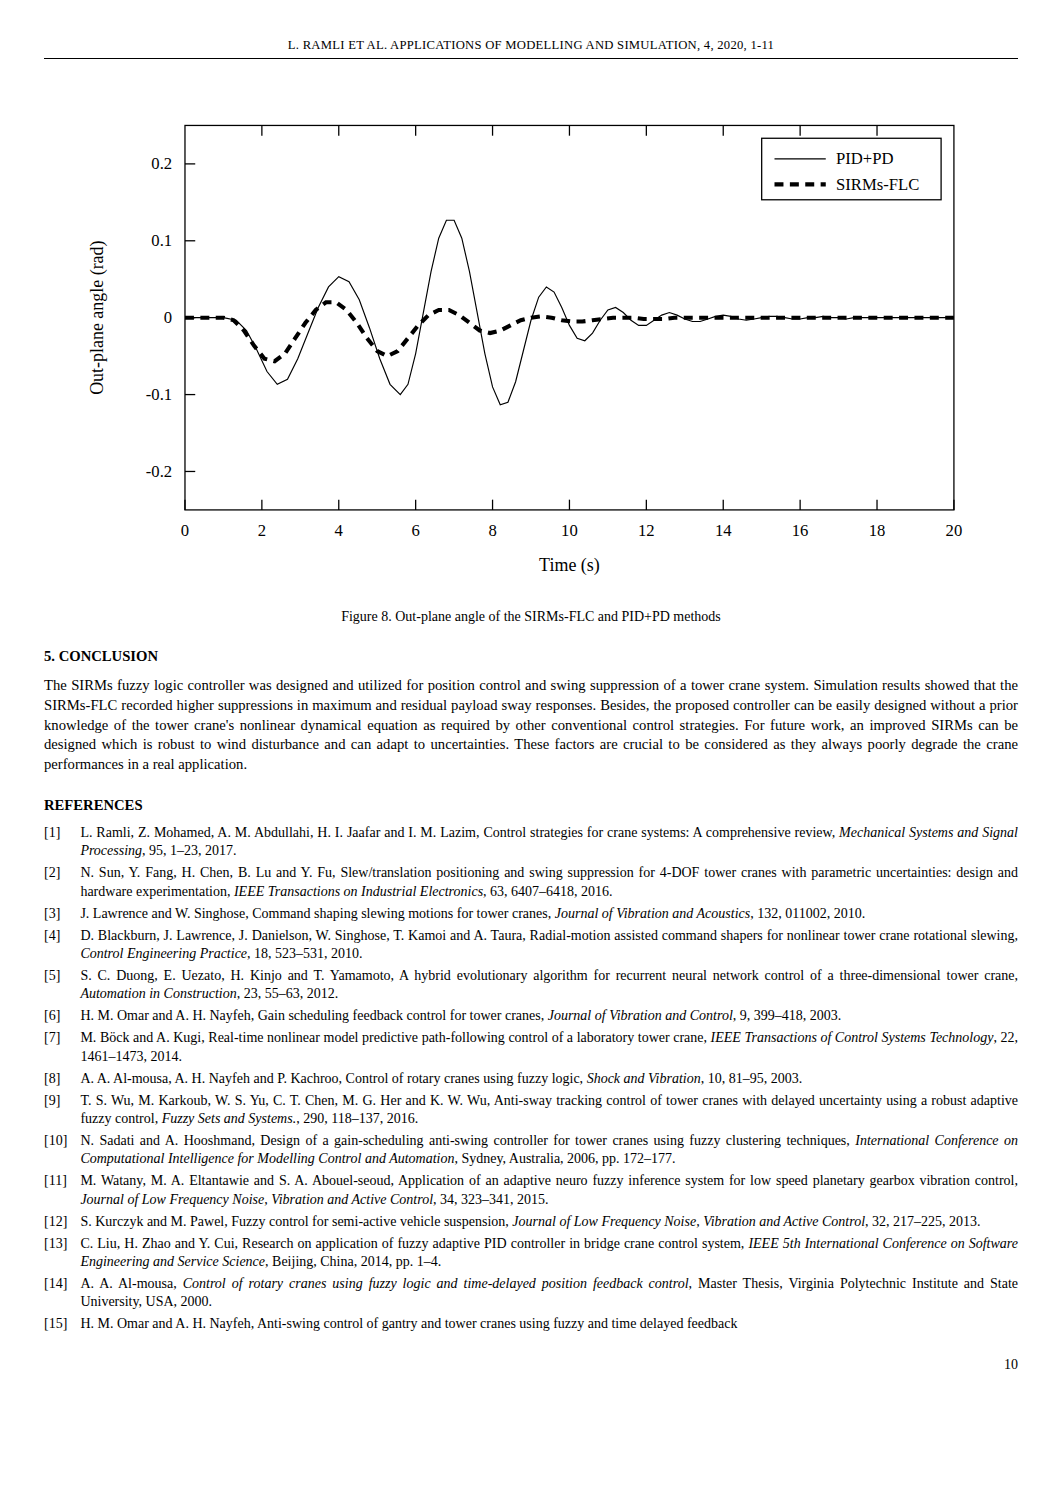L. RAMLI ET AL. APPLICATIONS OF MODELLING AND SIMULATION, 4, 2020, 1-11
0.2 0.1 0 -0.1 -0.2 0 2 4 6 8 10 12 14 16 18 20 Time (s) Out-plane angle (rad) PID+PD SIRMs-FLC
Figure 8. Out-plane angle of the SIRMs-FLC and PID+PD methods
5. CONCLUSION
The SIRMs fuzzy logic controller was designed and utilized for position control and swing suppression of a tower crane system. Simulation results showed that the SIRMs-FLC recorded higher suppressions in maximum and residual payload sway responses. Besides, the proposed controller can be easily designed without a prior knowledge of the tower crane's nonlinear dynamical equation as required by other conventional control strategies. For future work, an improved SIRMs can be designed which is robust to wind disturbance and can adapt to uncertainties. These factors are crucial to be considered as they always poorly degrade the crane performances in a real application.
REFERENCES
L. Ramli, Z. Mohamed, A. M. Abdullahi, H. I. Jaafar and I. M. Lazim, Control strategies for crane systems: A comprehensive review, Mechanical Systems and Signal Processing, 95, 1–23, 2017.
N. Sun, Y. Fang, H. Chen, B. Lu and Y. Fu, Slew/translation positioning and swing suppression for 4-DOF tower cranes with parametric uncertainties: design and hardware experimentation, IEEE Transactions on Industrial Electronics, 63, 6407–6418, 2016.
J. Lawrence and W. Singhose, Command shaping slewing motions for tower cranes, Journal of Vibration and Acoustics, 132, 011002, 2010.
D. Blackburn, J. Lawrence, J. Danielson, W. Singhose, T. Kamoi and A. Taura, Radial-motion assisted command shapers for nonlinear tower crane rotational slewing, Control Engineering Practice, 18, 523–531, 2010.
S. C. Duong, E. Uezato, H. Kinjo and T. Yamamoto, A hybrid evolutionary algorithm for recurrent neural network control of a three-dimensional tower crane, Automation in Construction, 23, 55–63, 2012.
H. M. Omar and A. H. Nayfeh, Gain scheduling feedback control for tower cranes, Journal of Vibration and Control, 9, 399–418, 2003.
M. Böck and A. Kugi, Real-time nonlinear model predictive path-following control of a laboratory tower crane, IEEE Transactions of Control Systems Technology, 22, 1461–1473, 2014.
A. A. Al-mousa, A. H. Nayfeh and P. Kachroo, Control of rotary cranes using fuzzy logic, Shock and Vibration, 10, 81–95, 2003.
T. S. Wu, M. Karkoub, W. S. Yu, C. T. Chen, M. G. Her and K. W. Wu, Anti-sway tracking control of tower cranes with delayed uncertainty using a robust adaptive fuzzy control, Fuzzy Sets and Systems., 290, 118–137, 2016.
N. Sadati and A. Hooshmand, Design of a gain-scheduling anti-swing controller for tower cranes using fuzzy clustering techniques, International Conference on Computational Intelligence for Modelling Control and Automation, Sydney, Australia, 2006, pp. 172–177.
M. Watany, M. A. Eltantawie and S. A. Abouel-seoud, Application of an adaptive neuro fuzzy inference system for low speed planetary gearbox vibration control, Journal of Low Frequency Noise, Vibration and Active Control, 34, 323–341, 2015.
S. Kurczyk and M. Pawel, Fuzzy control for semi-active vehicle suspension, Journal of Low Frequency Noise, Vibration and Active Control, 32, 217–225, 2013.
C. Liu, H. Zhao and Y. Cui, Research on application of fuzzy adaptive PID controller in bridge crane control system, IEEE 5th International Conference on Software Engineering and Service Science, Beijing, China, 2014, pp. 1–4.
A. A. Al-mousa, Control of rotary cranes using fuzzy logic and time-delayed position feedback control, Master Thesis, Virginia Polytechnic Institute and State University, USA, 2000.
H. M. Omar and A. H. Nayfeh, Anti-swing control of gantry and tower cranes using fuzzy and time delayed feedback
10